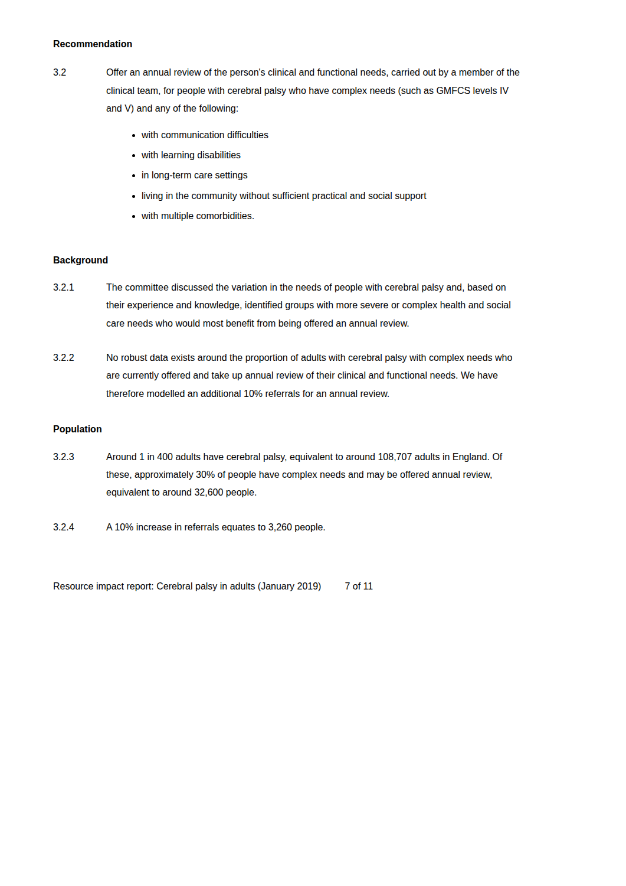Recommendation
3.2
Offer an annual review of the person's clinical and functional needs, carried out by a member of the clinical team, for people with cerebral palsy who have complex needs (such as GMFCS levels IV and V) and any of the following:
with communication difficulties
with learning disabilities
in long-term care settings
living in the community without sufficient practical and social support
with multiple comorbidities.
Background
3.2.1
The committee discussed the variation in the needs of people with cerebral palsy and, based on their experience and knowledge, identified groups with more severe or complex health and social care needs who would most benefit from being offered an annual review.
3.2.2
No robust data exists around the proportion of adults with cerebral palsy with complex needs who are currently offered and take up annual review of their clinical and functional needs. We have therefore modelled an additional 10% referrals for an annual review.
Population
3.2.3
Around 1 in 400 adults have cerebral palsy, equivalent to around 108,707 adults in England. Of these, approximately 30% of people have complex needs and may be offered annual review, equivalent to around 32,600 people.
3.2.4
A 10% increase in referrals equates to 3,260 people.
Resource impact report: Cerebral palsy in adults (January 2019)7 of 11